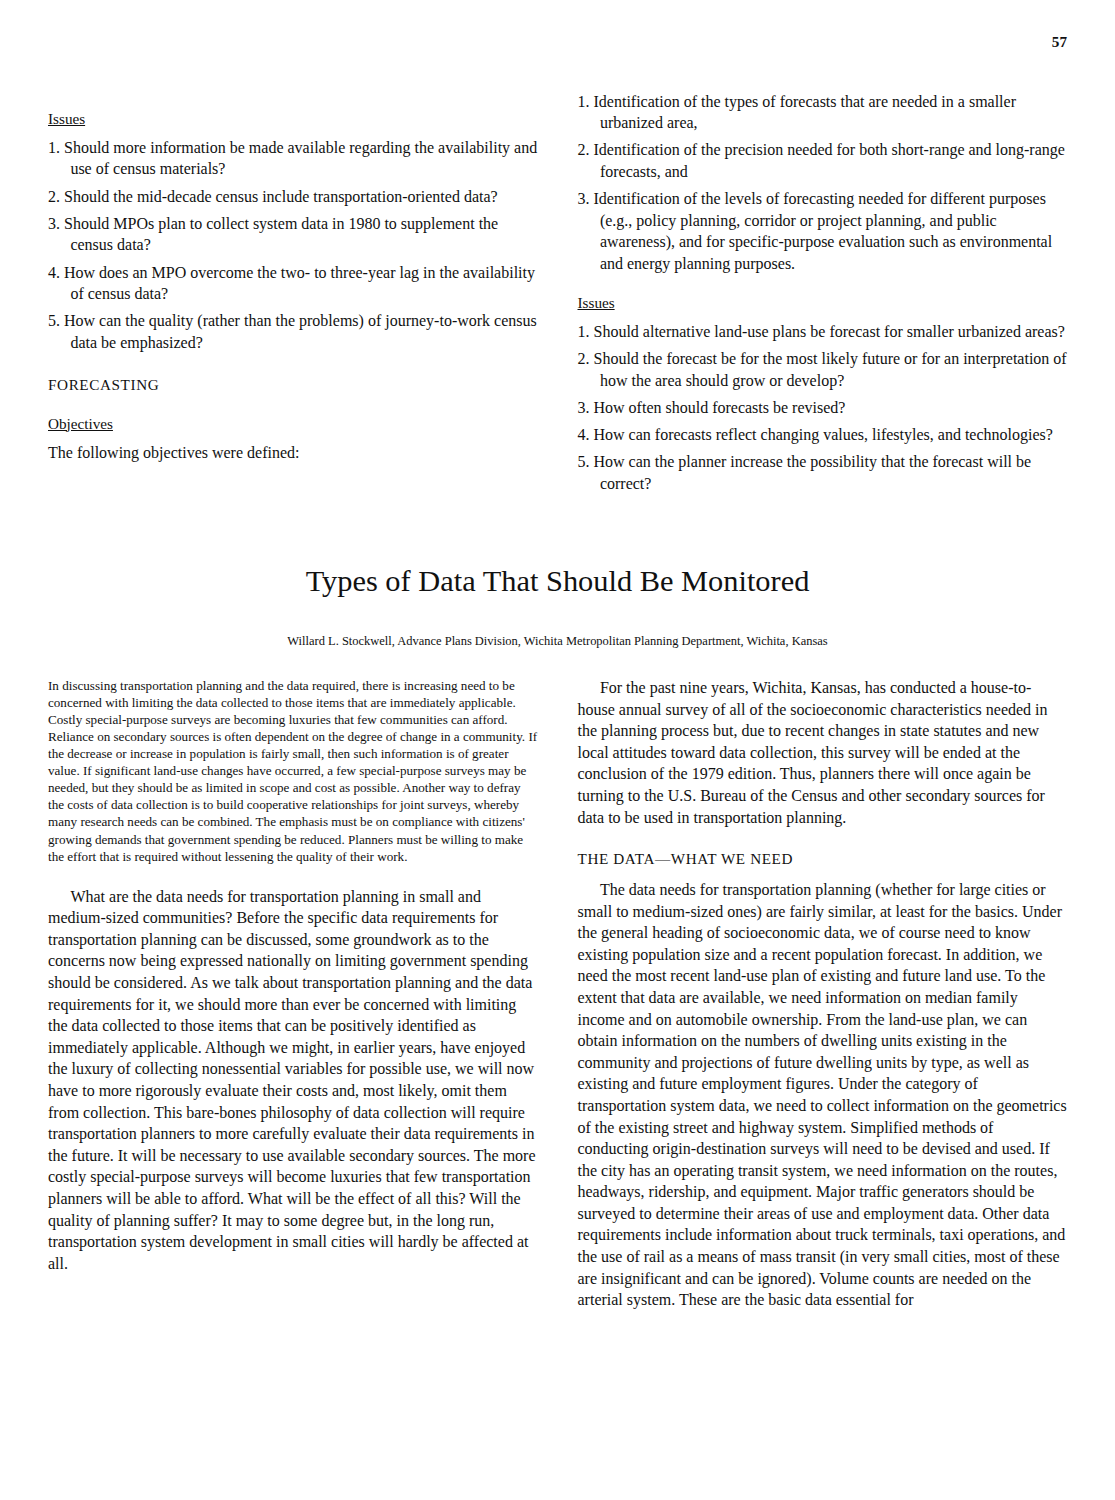57
Issues
1. Should more information be made available regarding the availability and use of census materials?
2. Should the mid-decade census include transportation-oriented data?
3. Should MPOs plan to collect system data in 1980 to supplement the census data?
4. How does an MPO overcome the two- to three-year lag in the availability of census data?
5. How can the quality (rather than the problems) of journey-to-work census data be emphasized?
Forecasting
Objectives
The following objectives were defined:
1. Identification of the types of forecasts that are needed in a smaller urbanized area,
2. Identification of the precision needed for both short-range and long-range forecasts, and
3. Identification of the levels of forecasting needed for different purposes (e.g., policy planning, corridor or project planning, and public awareness), and for specific-purpose evaluation such as environmental and energy planning purposes.
Issues
1. Should alternative land-use plans be forecast for smaller urbanized areas?
2. Should the forecast be for the most likely future or for an interpretation of how the area should grow or develop?
3. How often should forecasts be revised?
4. How can forecasts reflect changing values, lifestyles, and technologies?
5. How can the planner increase the possibility that the forecast will be correct?
Types of Data That Should Be Monitored
Willard L. Stockwell, Advance Plans Division, Wichita Metropolitan Planning Department, Wichita, Kansas
In discussing transportation planning and the data required, there is increasing need to be concerned with limiting the data collected to those items that are immediately applicable. Costly special-purpose surveys are becoming luxuries that few communities can afford. Reliance on secondary sources is often dependent on the degree of change in a community. If the decrease or increase in population is fairly small, then such information is of greater value. If significant land-use changes have occurred, a few special-purpose surveys may be needed, but they should be as limited in scope and cost as possible. Another way to defray the costs of data collection is to build cooperative relationships for joint surveys, whereby many research needs can be combined. The emphasis must be on compliance with citizens' growing demands that government spending be reduced. Planners must be willing to make the effort that is required without lessening the quality of their work.
What are the data needs for transportation planning in small and medium-sized communities? Before the specific data requirements for transportation planning can be discussed, some groundwork as to the concerns now being expressed nationally on limiting government spending should be considered. As we talk about transportation planning and the data requirements for it, we should more than ever be concerned with limiting the data collected to those items that can be positively identified as immediately applicable. Although we might, in earlier years, have enjoyed the luxury of collecting nonessential variables for possible use, we will now have to more rigorously evaluate their costs and, most likely, omit them from collection. This bare-bones philosophy of data collection will require transportation planners to more carefully evaluate their data requirements in the future. It will be necessary to use available secondary sources. The more costly special-purpose surveys will become luxuries that few transportation planners will be able to afford. What will be the effect of all this? Will the quality of planning suffer? It may to some degree but, in the long run, transportation system development in small cities will hardly be affected at all.
For the past nine years, Wichita, Kansas, has conducted a house-to-house annual survey of all of the socioeconomic characteristics needed in the planning process but, due to recent changes in state statutes and new local attitudes toward data collection, this survey will be ended at the conclusion of the 1979 edition. Thus, planners there will once again be turning to the U.S. Bureau of the Census and other secondary sources for data to be used in transportation planning.
The Data—What We Need
The data needs for transportation planning (whether for large cities or small to medium-sized ones) are fairly similar, at least for the basics. Under the general heading of socioeconomic data, we of course need to know existing population size and a recent population forecast. In addition, we need the most recent land-use plan of existing and future land use. To the extent that data are available, we need information on median family income and on automobile ownership. From the land-use plan, we can obtain information on the numbers of dwelling units existing in the community and projections of future dwelling units by type, as well as existing and future employment figures. Under the category of transportation system data, we need to collect information on the geometrics of the existing street and highway system. Simplified methods of conducting origin-destination surveys will need to be devised and used. If the city has an operating transit system, we need information on the routes, headways, ridership, and equipment. Major traffic generators should be surveyed to determine their areas of use and employment data. Other data requirements include information about truck terminals, taxi operations, and the use of rail as a means of mass transit (in very small cities, most of these are insignificant and can be ignored). Volume counts are needed on the arterial system. These are the basic data essential for